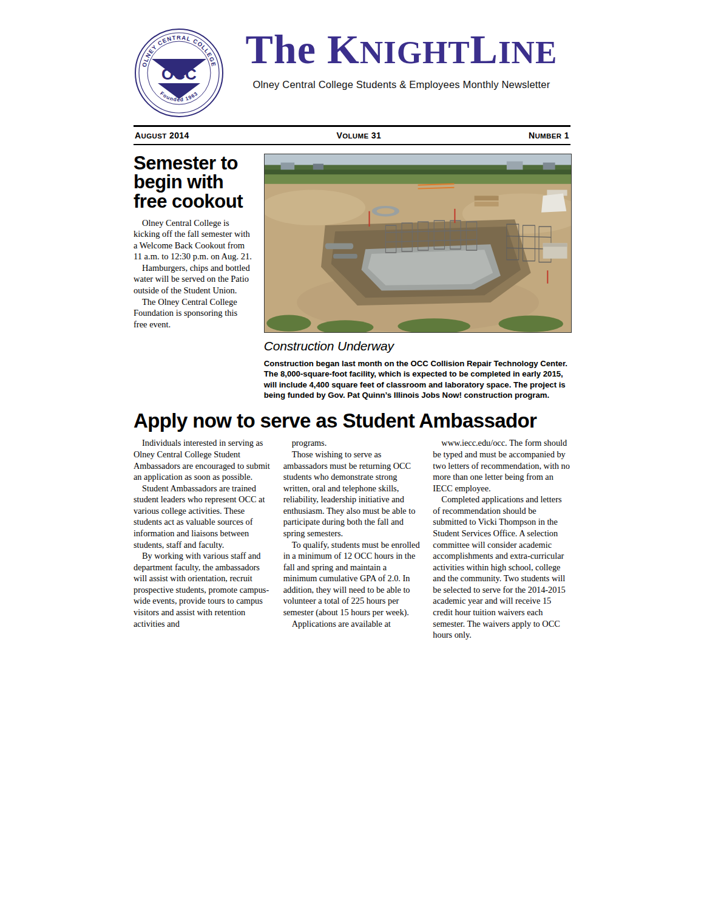OCC OLNEY CENTRAL COLLEGE Founded 1963
The KNIGHTLINE
Olney Central College Students & Employees Monthly Newsletter
AUGUST 2014 VOLUME 31 NUMBER 1
Semester to begin with free cookout
Olney Central College is kicking off the fall semester with a Welcome Back Cookout from 11 a.m. to 12:30 p.m. on Aug. 21.
Hamburgers, chips and bottled water will be served on the Patio outside of the Student Union.
The Olney Central College Foundation is sponsoring this free event.
Construction Underway
Construction began last month on the OCC Collision Repair Technology Center. The 8,000-square-foot facility, which is expected to be completed in early 2015, will include 4,400 square feet of classroom and laboratory space. The project is being funded by Gov. Pat Quinn’s Illinois Jobs Now! construction program.
Apply now to serve as Student Ambassador
Individuals interested in serving as Olney Central College Student Ambassadors are encouraged to submit an application as soon as possible.
Student Ambassadors are trained student leaders who represent OCC at various college activities. These students act as valuable sources of information and liaisons between students, staff and faculty.
By working with various staff and department faculty, the ambassadors will assist with orientation, recruit prospective students, promote campus-wide events, provide tours to campus visitors and assist with retention activities and
programs.
Those wishing to serve as ambassadors must be returning OCC students who demonstrate strong written, oral and telephone skills, reliability, leadership initiative and enthusiasm. They also must be able to participate during both the fall and spring semesters.
To qualify, students must be enrolled in a minimum of 12 OCC hours in the fall and spring and maintain a minimum cumulative GPA of 2.0. In addition, they will need to be able to volunteer a total of 225 hours per semester (about 15 hours per week).
Applications are available at
www.iecc.edu/occ. The form should be typed and must be accompanied by two letters of recommendation, with no more than one letter being from an IECC employee.
Completed applications and letters of recommendation should be submitted to Vicki Thompson in the Student Services Office. A selection committee will consider academic accomplishments and extra-curricular activities within high school, college and the community. Two students will be selected to serve for the 2014-2015 academic year and will receive 15 credit hour tuition waivers each semester. The waivers apply to OCC hours only.